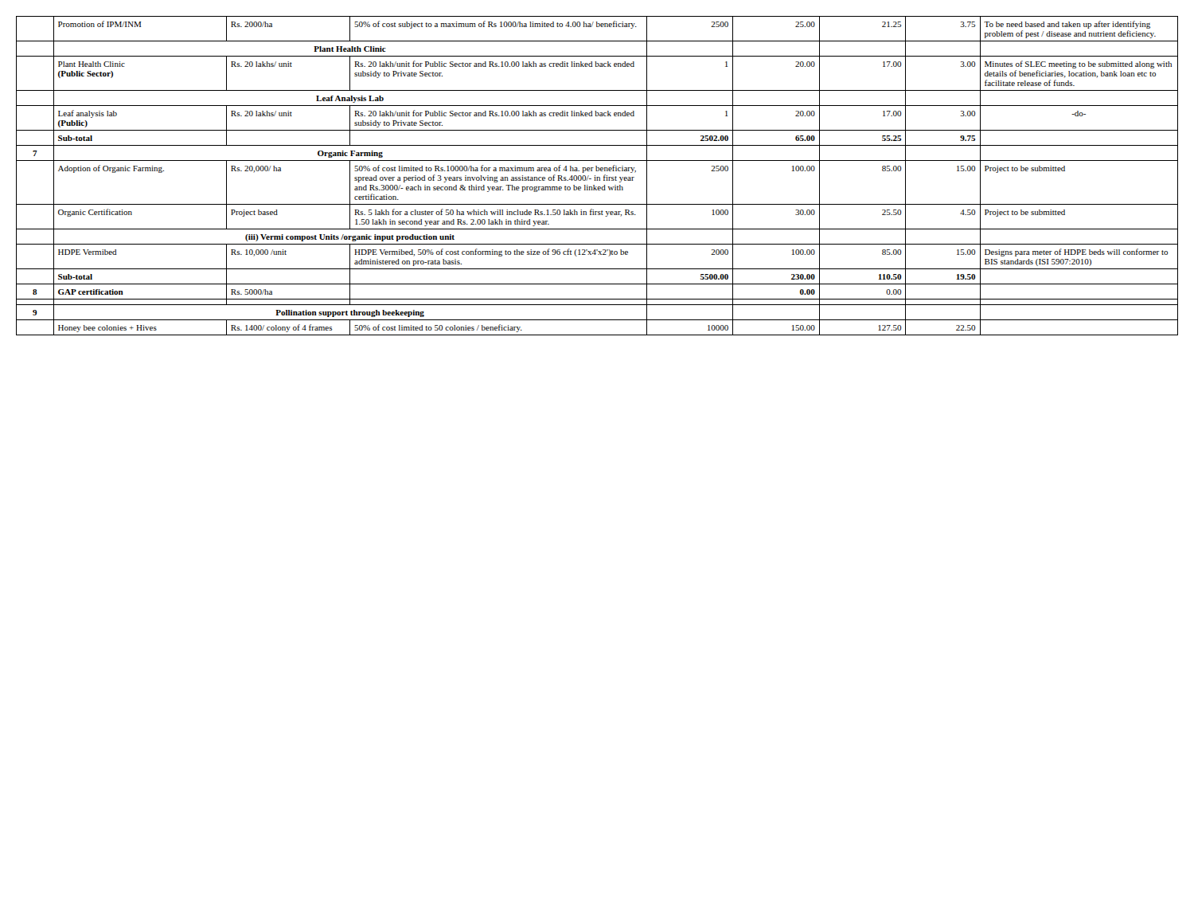| | Promotion of IPM/INM | Rs. 2000/ha | 50% of cost subject to a maximum of Rs 1000/ha limited to 4.00 ha/ beneficiary. | 2500 | 25.00 | 21.25 | 3.75 | To be need based and taken up after identifying problem of pest / disease and nutrient deficiency. |
| | Plant Health Clinic | | | | | |
| | Plant Health Clinic (Public Sector) | Rs. 20 lakhs/ unit | Rs. 20 lakh/unit for Public Sector and Rs.10.00 lakh as credit linked back ended subsidy to Private Sector. | 1 | 20.00 | 17.00 | 3.00 | Minutes of SLEC meeting to be submitted along with details of beneficiaries, location, bank loan etc to facilitate release of funds. |
| | Leaf Analysis Lab | | | | | |
| | Leaf analysis lab (Public) | Rs. 20 lakhs/ unit | Rs. 20 lakh/unit for Public Sector and Rs.10.00 lakh as credit linked back ended subsidy to Private Sector. | 1 | 20.00 | 17.00 | 3.00 | -do- |
| | Sub-total | | | 2502.00 | 65.00 | 55.25 | 9.75 | |
| 7 | Organic Farming | | | | | |
| | Adoption of Organic Farming. | Rs. 20,000/ ha | 50% of cost limited to Rs.10000/ha for a maximum area of 4 ha. per beneficiary, spread over a period of 3 years involving an assistance of Rs.4000/- in first year and Rs.3000/- each in second & third year. The programme to be linked with certification. | 2500 | 100.00 | 85.00 | 15.00 | Project to be submitted |
| | Organic Certification | Project based | Rs. 5 lakh for a cluster of 50 ha which will include Rs.1.50 lakh in first year, Rs. 1.50 lakh in second year and Rs. 2.00 lakh in third year. | 1000 | 30.00 | 25.50 | 4.50 | Project to be submitted |
| | (iii) Vermi compost Units /organic input production unit | | | | | |
| | HDPE Vermibed | Rs. 10,000 /unit | HDPE Vermibed, 50% of cost conforming to the size of 96 cft (12'x4'x2')to be administered on pro-rata basis. | 2000 | 100.00 | 85.00 | 15.00 | Designs para meter of HDPE beds will conformer to BIS standards (ISI 5907:2010) |
| | Sub-total | | | 5500.00 | 230.00 | 110.50 | 19.50 | |
| 8 | GAP certification | Rs. 5000/ha | | | 0.00 | 0.00 | | |
| 9 | Pollination support through beekeeping | | | | | |
| | Honey bee colonies + Hives | Rs. 1400/ colony of 4 frames | 50% of cost limited to 50 colonies / beneficiary. | 10000 | 150.00 | 127.50 | 22.50 | |